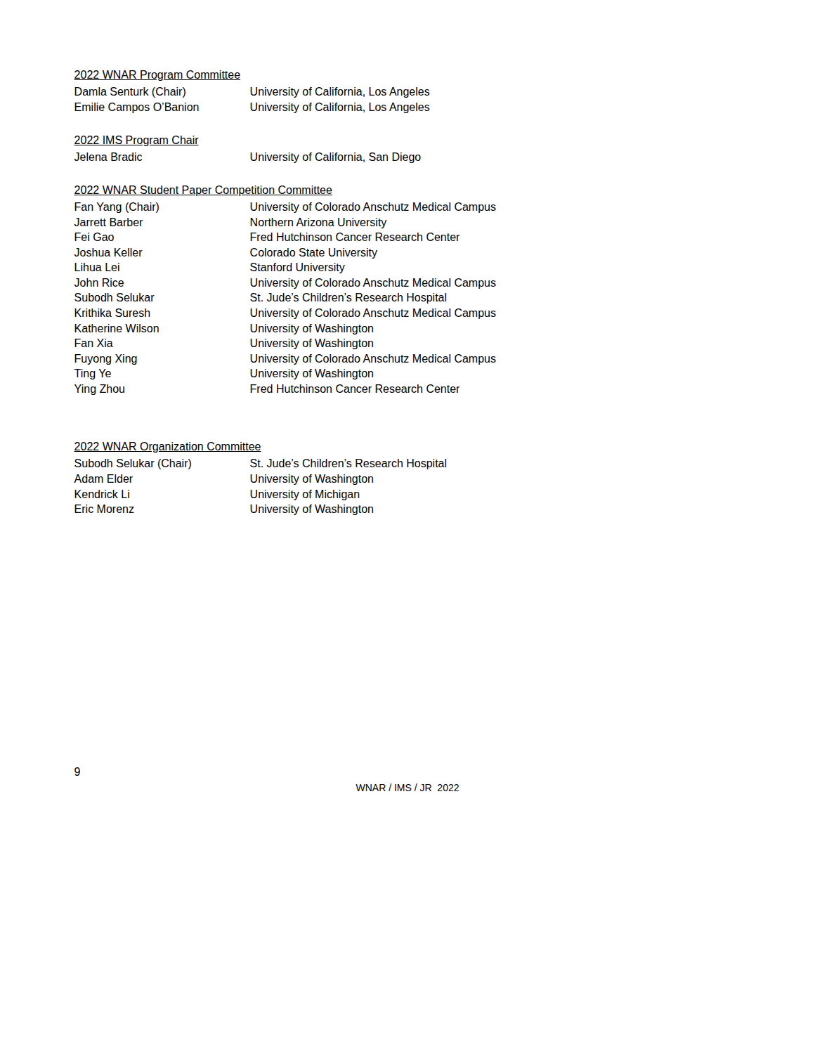2022 WNAR Program Committee
| Damla Senturk (Chair) | University of California, Los Angeles |
| Emilie Campos O’Banion | University of California, Los Angeles |
2022 IMS Program Chair
| Jelena Bradic | University of California, San Diego |
2022 WNAR Student Paper Competition Committee
| Fan Yang (Chair) | University of Colorado Anschutz Medical Campus |
| Jarrett Barber | Northern Arizona University |
| Fei Gao | Fred Hutchinson Cancer Research Center |
| Joshua Keller | Colorado State University |
| Lihua Lei | Stanford University |
| John Rice | University of Colorado Anschutz Medical Campus |
| Subodh Selukar | St. Jude’s Children’s Research Hospital |
| Krithika Suresh | University of Colorado Anschutz Medical Campus |
| Katherine Wilson | University of Washington |
| Fan Xia | University of Washington |
| Fuyong Xing | University of Colorado Anschutz Medical Campus |
| Ting Ye | University of Washington |
| Ying Zhou | Fred Hutchinson Cancer Research Center |
2022 WNAR Organization Committee
| Subodh Selukar (Chair) | St. Jude’s Children’s Research Hospital |
| Adam Elder | University of Washington |
| Kendrick Li | University of Michigan |
| Eric Morenz | University of Washington |
9
WNAR / IMS / JR 2022